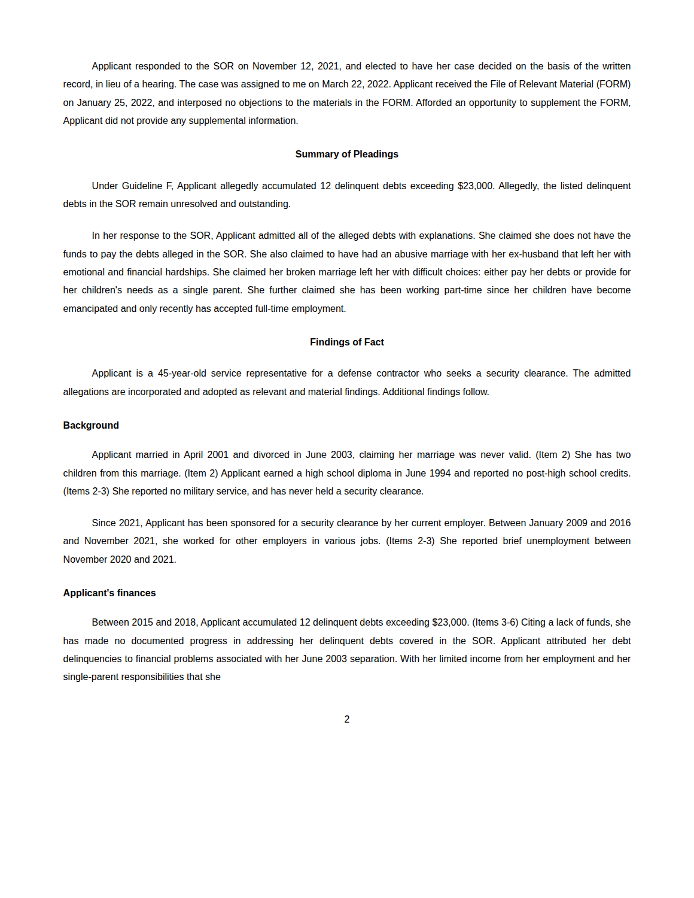Applicant responded to the SOR on November 12, 2021, and elected to have her case decided on the basis of the written record, in lieu of a hearing. The case was assigned to me on March 22, 2022. Applicant received the File of Relevant Material (FORM) on January 25, 2022, and interposed no objections to the materials in the FORM. Afforded an opportunity to supplement the FORM, Applicant did not provide any supplemental information.
Summary of Pleadings
Under Guideline F, Applicant allegedly accumulated 12 delinquent debts exceeding $23,000. Allegedly, the listed delinquent debts in the SOR remain unresolved and outstanding.
In her response to the SOR, Applicant admitted all of the alleged debts with explanations. She claimed she does not have the funds to pay the debts alleged in the SOR. She also claimed to have had an abusive marriage with her ex-husband that left her with emotional and financial hardships. She claimed her broken marriage left her with difficult choices: either pay her debts or provide for her children's needs as a single parent. She further claimed she has been working part-time since her children have become emancipated and only recently has accepted full-time employment.
Findings of Fact
Applicant is a 45-year-old service representative for a defense contractor who seeks a security clearance. The admitted allegations are incorporated and adopted as relevant and material findings. Additional findings follow.
Background
Applicant married in April 2001 and divorced in June 2003, claiming her marriage was never valid. (Item 2) She has two children from this marriage. (Item 2) Applicant earned a high school diploma in June 1994 and reported no post-high school credits. (Items 2-3) She reported no military service, and has never held a security clearance.
Since 2021, Applicant has been sponsored for a security clearance by her current employer. Between January 2009 and 2016 and November 2021, she worked for other employers in various jobs. (Items 2-3) She reported brief unemployment between November 2020 and 2021.
Applicant's finances
Between 2015 and 2018, Applicant accumulated 12 delinquent debts exceeding $23,000. (Items 3-6) Citing a lack of funds, she has made no documented progress in addressing her delinquent debts covered in the SOR. Applicant attributed her debt delinquencies to financial problems associated with her June 2003 separation. With her limited income from her employment and her single-parent responsibilities that she
2